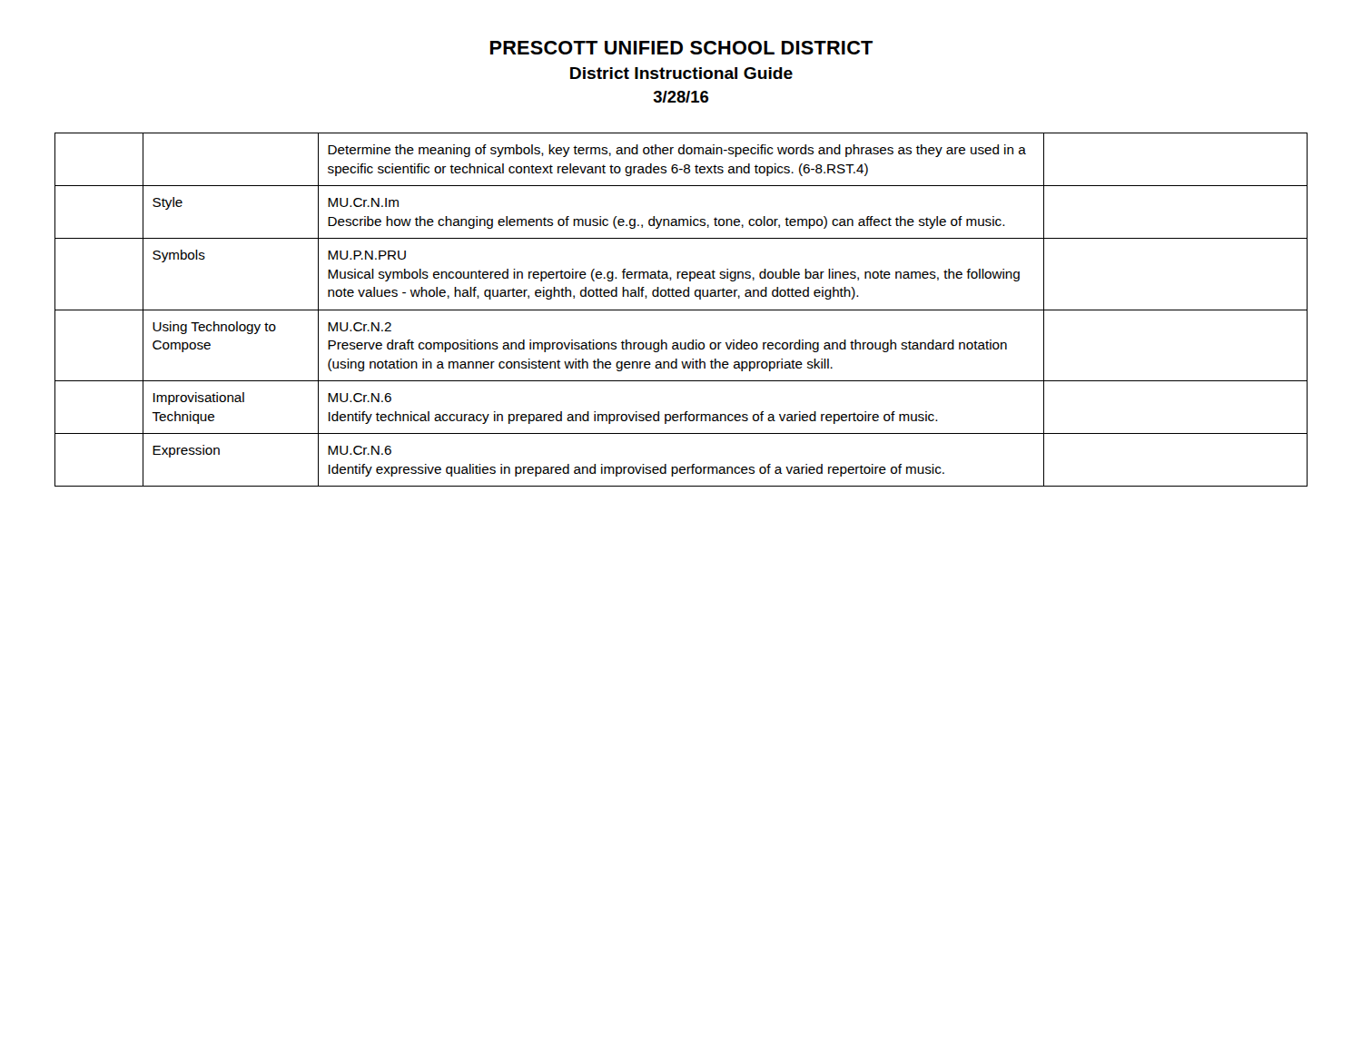PRESCOTT UNIFIED SCHOOL DISTRICT
District Instructional Guide
3/28/16
| | | Determine the meaning of symbols, key terms, and other domain-specific words and phrases as they are used in a specific scientific or technical context relevant to grades 6-8 texts and topics. (6-8.RST.4) | |
| | Style | MU.Cr.N.Im Describe how the changing elements of music (e.g., dynamics, tone, color, tempo) can affect the style of music. | |
| | Symbols | MU.P.N.PRU Musical symbols encountered in repertoire (e.g. fermata, repeat signs, double bar lines, note names, the following note values - whole, half, quarter, eighth, dotted half, dotted quarter, and dotted eighth). | |
| | Using Technology to Compose | MU.Cr.N.2 Preserve draft compositions and improvisations through audio or video recording and through standard notation (using notation in a manner consistent with the genre and with the appropriate skill. | |
| | Improvisational Technique | MU.Cr.N.6 Identify technical accuracy in prepared and improvised performances of a varied repertoire of music. | |
| | Expression | MU.Cr.N.6 Identify expressive qualities in prepared and improvised performances of a varied repertoire of music. | |